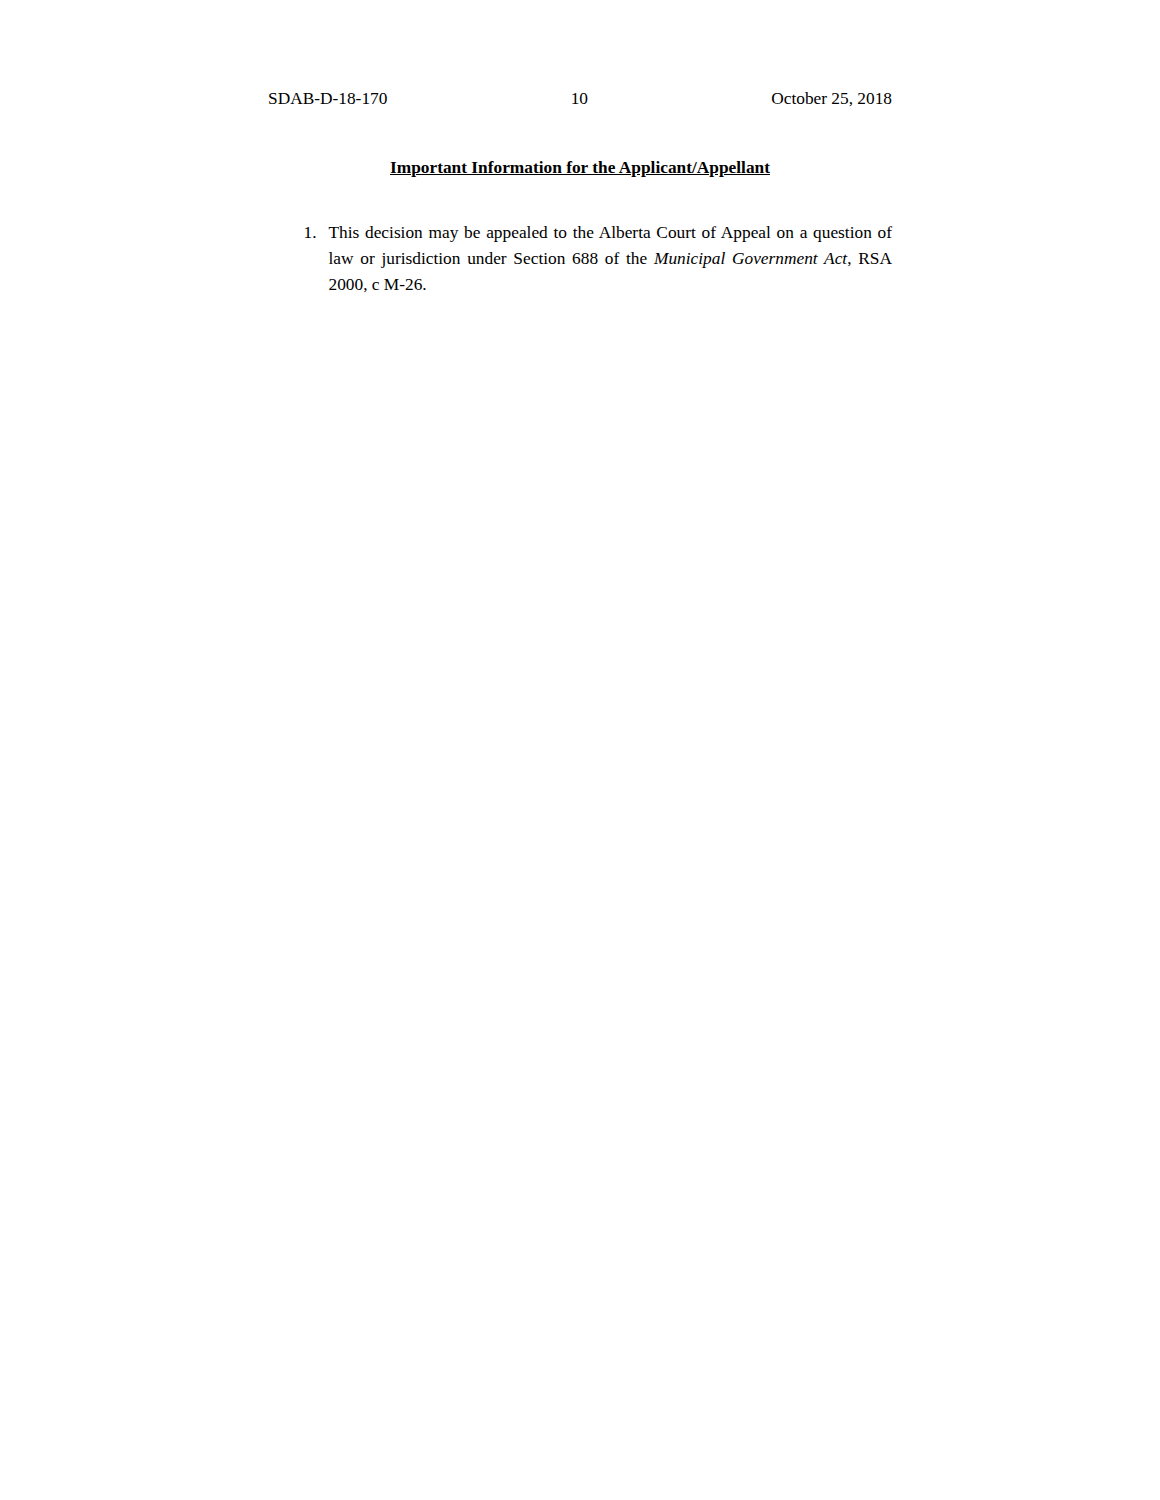SDAB-D-18-170
10
October 25, 2018
Important Information for the Applicant/Appellant
This decision may be appealed to the Alberta Court of Appeal on a question of law or jurisdiction under Section 688 of the Municipal Government Act, RSA 2000, c M-26.